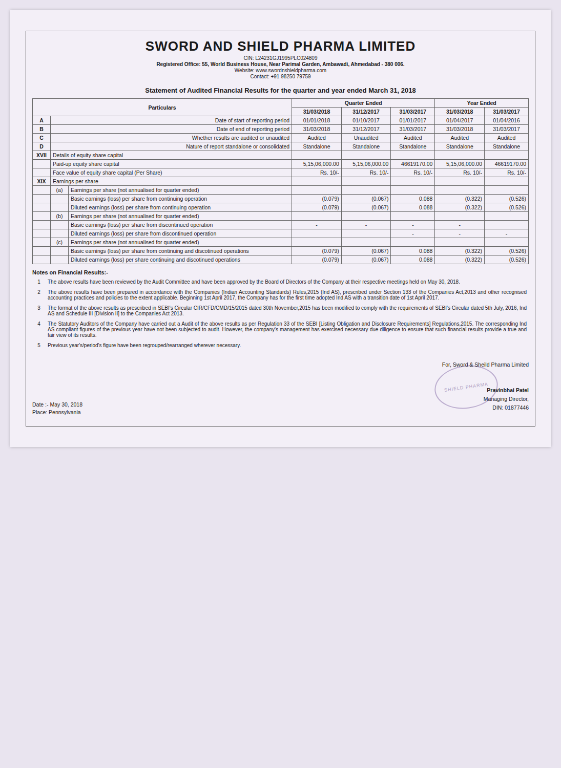SWORD AND SHIELD PHARMA LIMITED
CIN: L24231GJ1995PLC024809
Registered Office: 55, World Business House, Near Parimal Garden, Ambawadi, Ahmedabad - 380 006.
Website: www.swordnshieldpharma.com
Contact: +91 98250 79759
Statement of Audited Financial Results for the quarter and year ended March 31, 2018
| Particulars | Quarter Ended | Year Ended |
| --- | --- | --- |
| 31/03/2018 | 31/12/2017 | 31/03/2017 | 31/03/2018 | 31/03/2017 |
| A | Date of start of reporting period | 01/01/2018 | 01/10/2017 | 01/01/2017 | 01/04/2017 | 01/04/2016 |
| B | Date of end of reporting period | 31/03/2018 | 31/12/2017 | 31/03/2017 | 31/03/2018 | 31/03/2017 |
| C | Whether results are audited or unaudited | Audited | Unaudited | Audited | Audited | Audited |
| D | Nature of report standalone or consolidated | Standalone | Standalone | Standalone | Standalone | Standalone |
| XVII | Details of equity share capital | | | | | |
| | Paid-up equity share capital | 5,15,06,000.00 | 5,15,06,000.00 | 46619170.00 | 5,15,06,000.00 | 46619170.00 |
| | Face value of equity share capital (Per Share) | Rs. 10/- | Rs. 10/- | Rs. 10/- | Rs. 10/- | Rs. 10/- |
| XIX | Earnings per share | | | | | |
| | (a) | Earnings per share (not annualised for quarter ended) | | | | | |
| | | Basic earnings (loss) per share from continuing operation | (0.079) | (0.067) | 0.088 | (0.322) | (0.526) |
| | | Diluted earnings (loss) per share from continuing operation | (0.079) | (0.067) | 0.088 | (0.322) | (0.526) |
| | (b) | Earnings per share (not annualised for quarter ended) | | | | | |
| | | Basic earnings (loss) per share from discontinued operation | - | - | - | - | |
| | | Diluted earnings (loss) per share from discontinued operation | | | - | - | - |
| | (c) | Earnings per share (not annualised for quarter ended) | | | | | |
| | | Basic earnings (loss) per share from continuing and discotinued operations | (0.079) | (0.067) | 0.088 | (0.322) | (0.526) |
| | | Diluted earnings (loss) per share continuing and discotinued operations | (0.079) | (0.067) | 0.088 | (0.322) | (0.526) |
Notes on Financial Results:-
| 1 | The above results have been reviewed by the Audit Committee and have been approved by the Board of Directors of the Company at their respective meetings held on May 30, 2018. |
| 2 | The above results have been prepared in accordance with the Companies (Indian Accounting Standards) Rules,2015 (Ind AS), prescribed under Section 133 of the Companies Act,2013 and other recognised accounting practices and policies to the extent applicable. Beginning 1st April 2017, the Company has for the first time adopted Ind AS with a transition date of 1st April 2017. |
| 3 | The format of the above results as prescribed in SEBI's Circular CIR/CFD/CMD/15/2015 dated 30th November,2015 has been modified to comply with the requirements of SEBI's Circular dated 5th July, 2016, Ind AS and Schedule III [Division II] to the Companies Act 2013. |
| 4 | The Statutory Auditors of the Company have carried out a Audit of the above results as per Regulation 33 of the SEBI [Listing Obligation and Disclosure Requirements] Regulations,2015. The corresponding Ind AS compliant figures of the previous year have not been subjected to audit. However, the company's management has exercised necessary due diligence to ensure that such financial results provide a true and fair view of its results. |
| 5 | Previous year's/period's figure have been regrouped/rearranged wherever necessary. |
SHIELD PHARMA
Date :- May 30, 2018
Place: Pennsylvania
For, Sword & Sheild Pharma Limited
Pravinbhai Patel
Managing Director,
DIN: 01877446